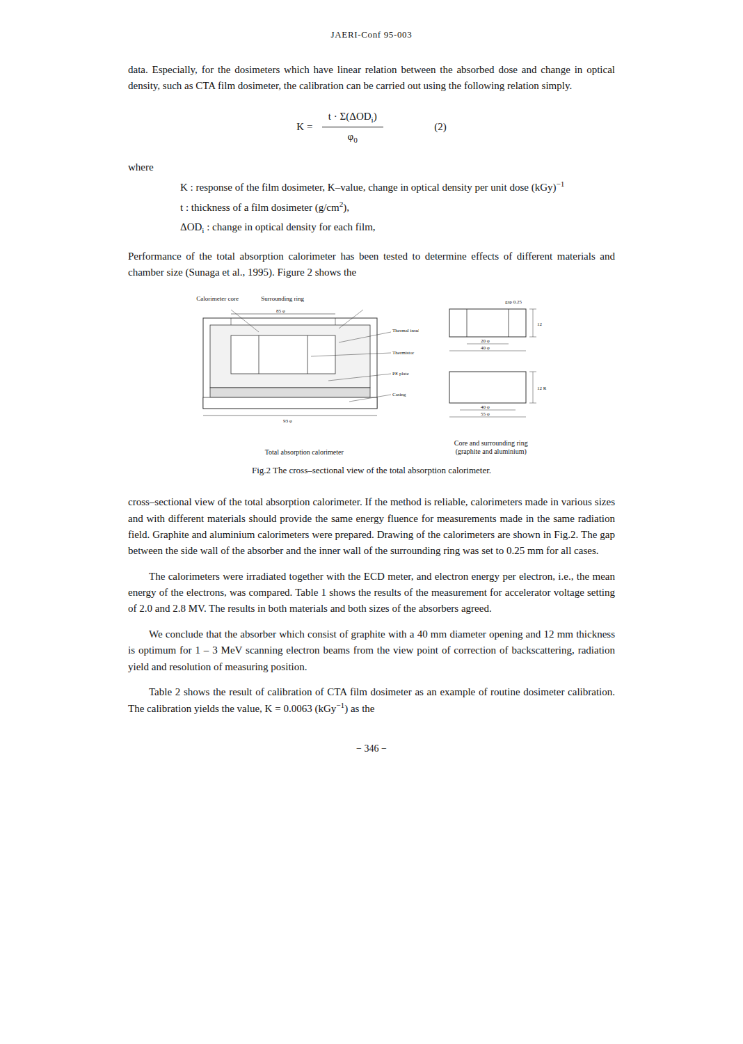JAERI-Conf 95-003
data. Especially, for the dosimeters which have linear relation between the absorbed dose and change in optical density, such as CTA film dosimeter, the calibration can be carried out using the following relation simply.
K = t · Σ(ΔODi) φ0 (2)
where
K : response of the film dosimeter, K–value, change in optical density per unit dose (kGy)−1
t : thickness of a film dosimeter (g/cm2),
ΔODi : change in optical density for each film,
Performance of the total absorption calorimeter has been tested to determine effects of different materials and chamber size (Sunaga et al., 1995). Figure 2 shows the
Calorimeter core Surrounding ring
85 φ 93 φ Thermal insulator Thermistor PE plate Casing
Total absorption calorimeter
gap 0.25 12 20 φ 40 φ 12 R 40 φ 55 φ
Core and surrounding ring
(graphite and aluminium)
Fig.2 The cross–sectional view of the total absorption calorimeter.
cross–sectional view of the total absorption calorimeter. If the method is reliable, calorimeters made in various sizes and with different materials should provide the same energy fluence for measurements made in the same radiation field. Graphite and aluminium calorimeters were prepared. Drawing of the calorimeters are shown in Fig.2. The gap between the side wall of the absorber and the inner wall of the surrounding ring was set to 0.25 mm for all cases.
The calorimeters were irradiated together with the ECD meter, and electron energy per electron, i.e., the mean energy of the electrons, was compared. Table 1 shows the results of the measurement for accelerator voltage setting of 2.0 and 2.8 MV. The results in both materials and both sizes of the absorbers agreed.
We conclude that the absorber which consist of graphite with a 40 mm diameter opening and 12 mm thickness is optimum for 1 – 3 MeV scanning electron beams from the view point of correction of backscattering, radiation yield and resolution of measuring position.
Table 2 shows the result of calibration of CTA film dosimeter as an example of routine dosimeter calibration. The calibration yields the value, K = 0.0063 (kGy−1) as the
− 346 −